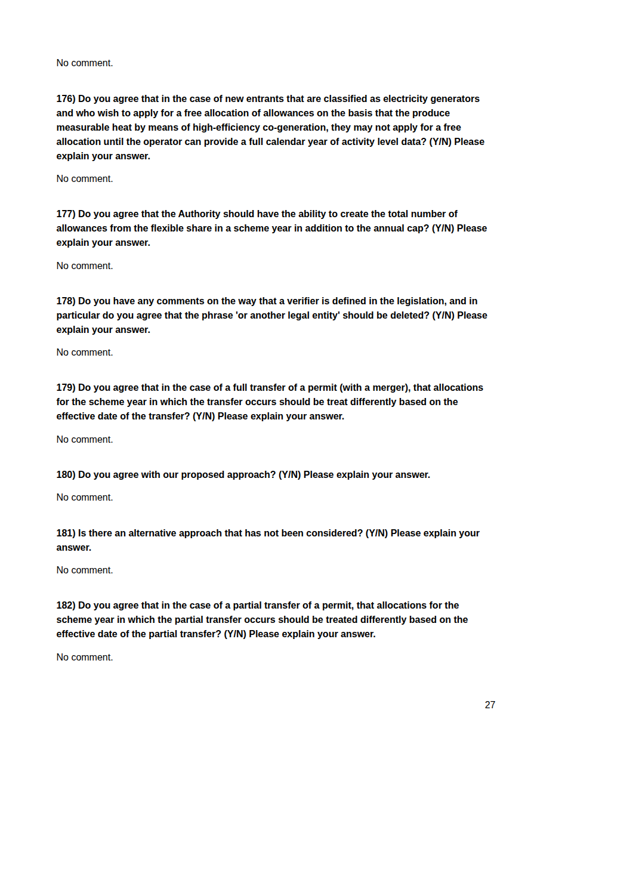No comment.
176) Do you agree that in the case of new entrants that are classified as electricity generators and who wish to apply for a free allocation of allowances on the basis that the produce measurable heat by means of high-efficiency co-generation, they may not apply for a free allocation until the operator can provide a full calendar year of activity level data? (Y/N) Please explain your answer.
No comment.
177) Do you agree that the Authority should have the ability to create the total number of allowances from the flexible share in a scheme year in addition to the annual cap? (Y/N) Please explain your answer.
No comment.
178) Do you have any comments on the way that a verifier is defined in the legislation, and in particular do you agree that the phrase 'or another legal entity' should be deleted? (Y/N) Please explain your answer.
No comment.
179) Do you agree that in the case of a full transfer of a permit (with a merger), that allocations for the scheme year in which the transfer occurs should be treat differently based on the effective date of the transfer? (Y/N) Please explain your answer.
No comment.
180) Do you agree with our proposed approach? (Y/N) Please explain your answer.
No comment.
181) Is there an alternative approach that has not been considered? (Y/N) Please explain your answer.
No comment.
182) Do you agree that in the case of a partial transfer of a permit, that allocations for the scheme year in which the partial transfer occurs should be treated differently based on the effective date of the partial transfer? (Y/N) Please explain your answer.
No comment.
27